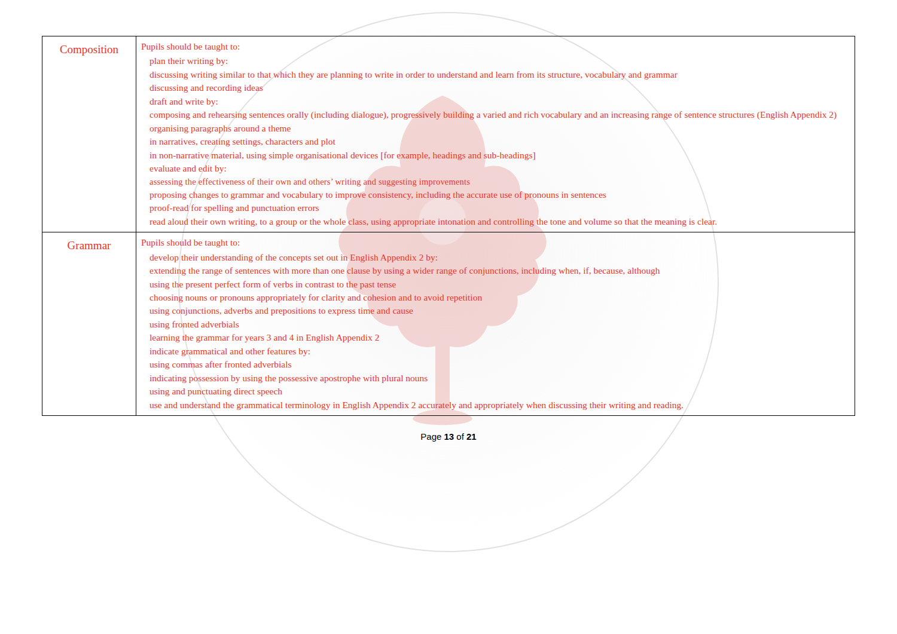| Composition | Pupils should be taught to: plan their writing by: discussing writing similar to that which they are planning to write in order to understand and learn from its structure, vocabulary and grammar discussing and recording ideas draft and write by: composing and rehearsing sentences orally (including dialogue), progressively building a varied and rich vocabulary and an increasing range of sentence structures (English Appendix 2) organising paragraphs around a theme in narratives, creating settings, characters and plot in non-narrative material, using simple organisational devices [for example, headings and sub-headings] evaluate and edit by: assessing the effectiveness of their own and others’ writing and suggesting improvements proposing changes to grammar and vocabulary to improve consistency, including the accurate use of pronouns in sentences proof-read for spelling and punctuation errors read aloud their own writing, to a group or the whole class, using appropriate intonation and controlling the tone and volume so that the meaning is clear. |
| Grammar | Pupils should be taught to: develop their understanding of the concepts set out in English Appendix 2 by: extending the range of sentences with more than one clause by using a wider range of conjunctions, including when, if, because, although using the present perfect form of verbs in contrast to the past tense choosing nouns or pronouns appropriately for clarity and cohesion and to avoid repetition using conjunctions, adverbs and prepositions to express time and cause using fronted adverbials learning the grammar for years 3 and 4 in English Appendix 2 indicate grammatical and other features by: using commas after fronted adverbials indicating possession by using the possessive apostrophe with plural nouns using and punctuating direct speech use and understand the grammatical terminology in English Appendix 2 accurately and appropriately when discussing their writing and reading. |
Page 13 of 21